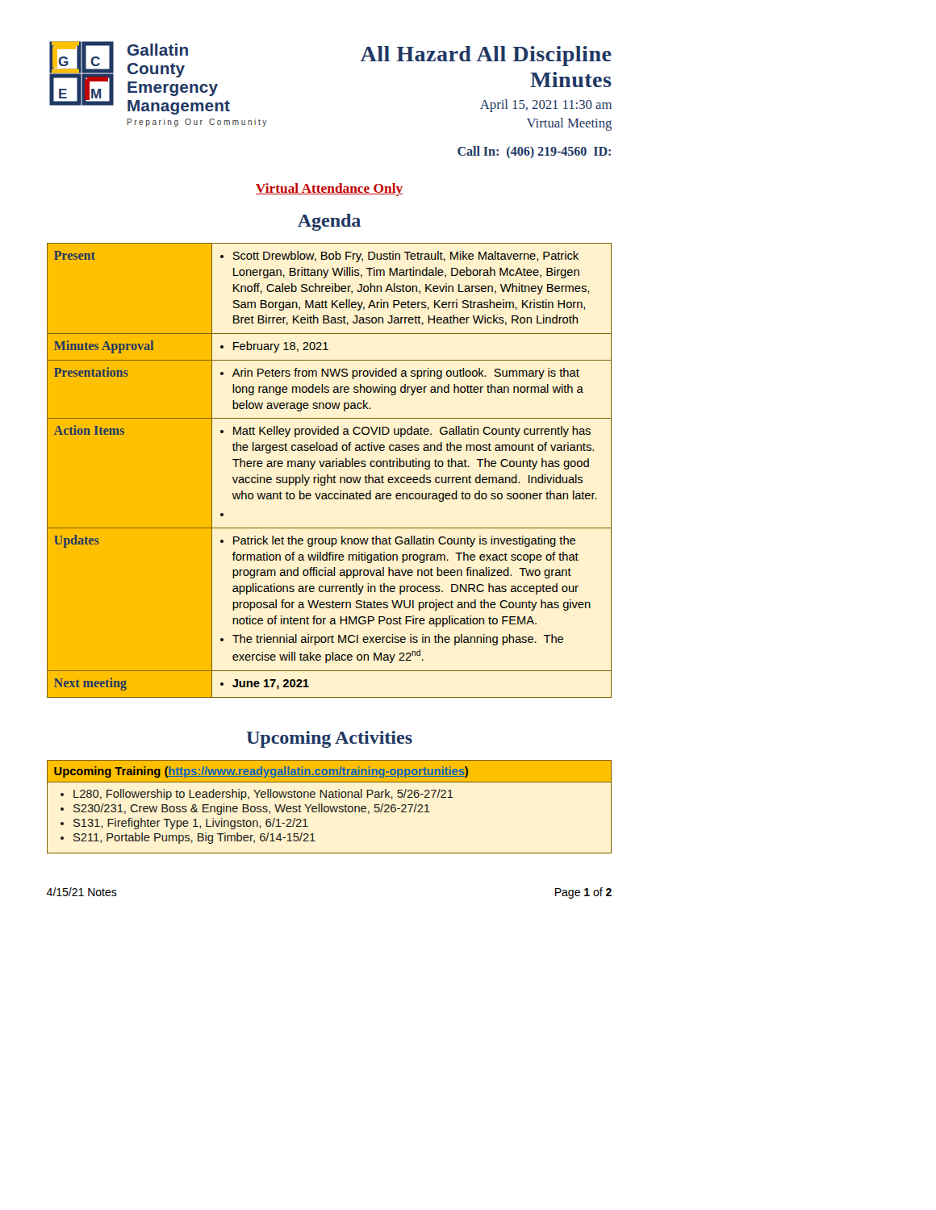G C E M
Gallatin
County
Emergency
Management
Preparing Our Community
All Hazard All Discipline Minutes
April 15, 2021 11:30 am
Virtual Meeting
Call In: (406) 219-4560 ID:
Virtual Attendance Only
Agenda
| Present | Scott Drewblow, Bob Fry, Dustin Tetrault, Mike Maltaverne, Patrick Lonergan, Brittany Willis, Tim Martindale, Deborah McAtee, Birgen Knoff, Caleb Schreiber, John Alston, Kevin Larsen, Whitney Bermes, Sam Borgan, Matt Kelley, Arin Peters, Kerri Strasheim, Kristin Horn, Bret Birrer, Keith Bast, Jason Jarrett, Heather Wicks, Ron Lindroth |
| Minutes Approval | February 18, 2021 |
| Presentations | Arin Peters from NWS provided a spring outlook. Summary is that long range models are showing dryer and hotter than normal with a below average snow pack. |
| Action Items | Matt Kelley provided a COVID update. Gallatin County currently has the largest caseload of active cases and the most amount of variants. There are many variables contributing to that. The County has good vaccine supply right now that exceeds current demand. Individuals who want to be vaccinated are encouraged to do so sooner than later. |
| Updates | Patrick let the group know that Gallatin County is investigating the formation of a wildfire mitigation program. The exact scope of that program and official approval have not been finalized. Two grant applications are currently in the process. DNRC has accepted our proposal for a Western States WUI project and the County has given notice of intent for a HMGP Post Fire application to FEMA. The triennial airport MCI exercise is in the planning phase. The exercise will take place on May 22 nd . |
| Next meeting | June 17, 2021 |
Upcoming Activities
| Upcoming Training ( https://www.readygallatin.com/training-opportunities ) |
| --- |
| L280, Followership to Leadership, Yellowstone National Park, 5/26-27/21 S230/231, Crew Boss & Engine Boss, West Yellowstone, 5/26-27/21 S131, Firefighter Type 1, Livingston, 6/1-2/21 S211, Portable Pumps, Big Timber, 6/14-15/21 |
4/15/21 Notes Page 1 of 2